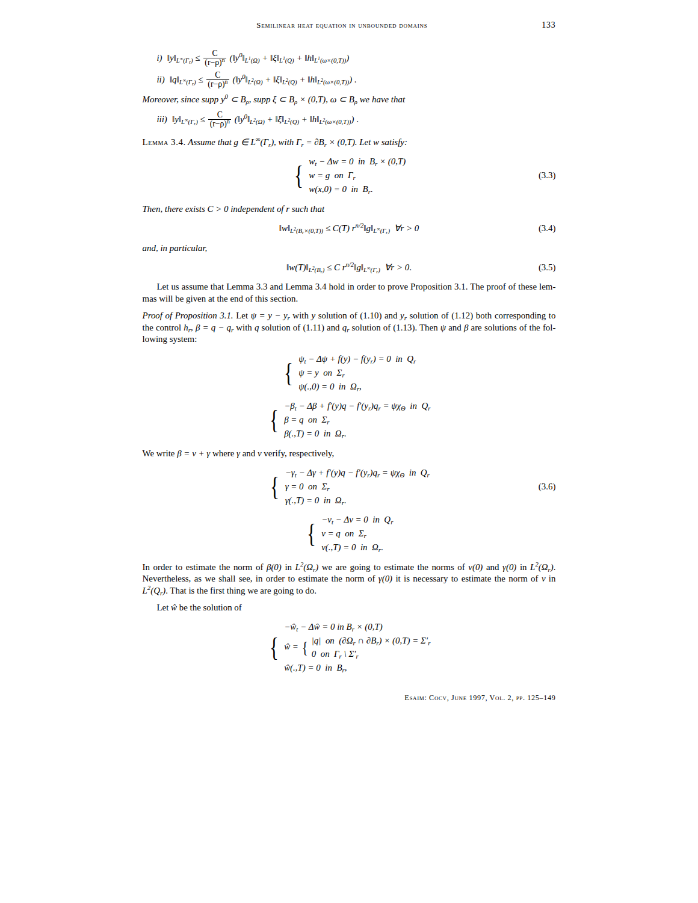Semilinear heat equation in unbounded domains 133
i) ‖y‖L∞(Γr) ≤ C(r−ρ)n (‖y0‖L1(Ω) + ‖ξ‖L1(Q) + ‖h‖L1(ω×(0,T)))
ii) ‖q‖L∞(Γr) ≤ C(r−ρ)n (‖y0‖L2(Ω) + ‖ξ‖L2(Q) + ‖h‖L2(ω×(0,T))) .
Moreover, since supp y0 ⊂ Bρ, supp ξ ⊂ Bρ × (0,T), ω ⊂ Bρ we have that
iii) ‖y‖L∞(Γr) ≤ C(r−ρ)n (‖y0‖L2(Ω) + ‖ξ‖L2(Q) + ‖h‖L2(ω×(0,T))) .
Lemma 3.4. Assume that g ∈ L∞(Γr), with Γr = ∂Br × (0,T). Let w satisfy:
{
wt − Δw = 0 in Br × (0,T)
w = g on Γr
w(x,0) = 0 in Br.
(3.3)
Then, there exists C > 0 independent of r such that
‖w‖L2(Br×(0,T)) ≤ C(T) rn/2‖g‖L∞(Γr) ∀r > 0 (3.4)
and, in particular,
‖w(T)‖L2(Br) ≤ C rn/2‖g‖L∞(Γr) ∀r > 0. (3.5)
Let us assume that Lemma 3.3 and Lemma 3.4 hold in order to prove Proposition 3.1. The proof of these lemmas will be given at the end of this section.
Proof of Proposition 3.1. Let ψ = y − yr with y solution of (1.10) and yr solution of (1.12) both corresponding to the control hr, β = q − qr with q solution of (1.11) and qr solution of (1.13). Then ψ and β are solutions of the following system:
{
ψt − Δψ + f(y) − f(yr) = 0 in Qr
ψ = y on Σr
ψ(.,0) = 0 in Ωr,
{
−βt − Δβ + f′(y)q − f′(yr)qr = ψχΘ in Qr
β = q on Σr
β(.,T) = 0 in Ωr.
We write β = v + γ where γ and v verify, respectively,
{
−γt − Δγ + f′(y)q − f′(yr)qr = ψχΘ in Qr
γ = 0 on Σr
γ(.,T) = 0 in Ωr.
(3.6)
{
−vt − Δv = 0 in Qr
v = q on Σr
v(.,T) = 0 in Ωr.
In order to estimate the norm of β(0) in L2(Ωr) we are going to estimate the norms of v(0) and γ(0) in L2(Ωr). Nevertheless, as we shall see, in order to estimate the norm of γ(0) it is necessary to estimate the norm of v in L2(Qr). That is the first thing we are going to do.
Let ŵ be the solution of
{
−ŵt − Δŵ = 0 in Br × (0,T)
ŵ = {
|q| on (∂Ωr ∩ ∂Br) × (0,T) = Σ′r
0 on Γr \ Σ′r
ŵ(.,T) = 0 in Br,
Esaim: Cocv, June 1997, Vol. 2, pp. 125–149